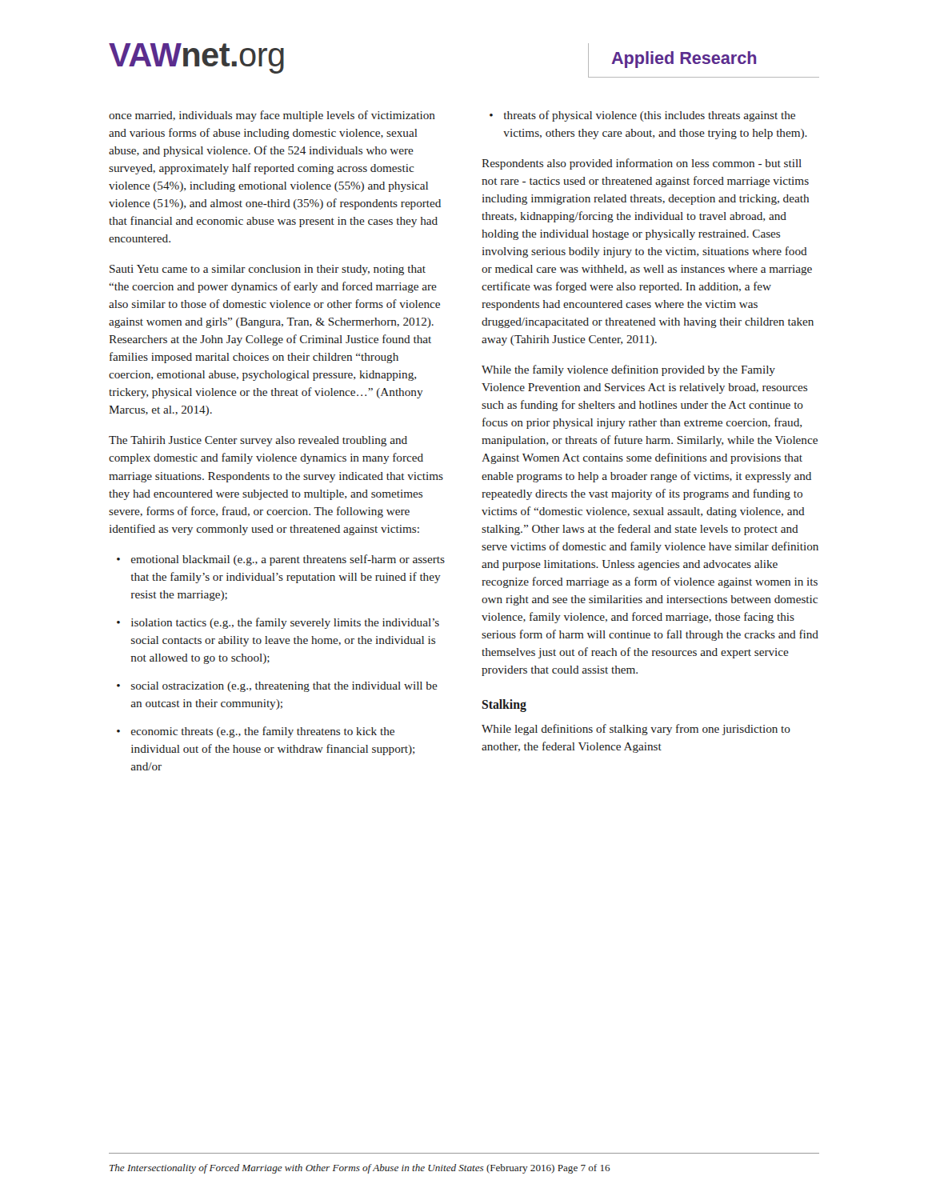VAW net. org
Applied Research
once married, individuals may face multiple levels of victimization and various forms of abuse including domestic violence, sexual abuse, and physical violence. Of the 524 individuals who were surveyed, approximately half reported coming across domestic violence (54%), including emotional violence (55%) and physical violence (51%), and almost one-third (35%) of respondents reported that financial and economic abuse was present in the cases they had encountered.
Sauti Yetu came to a similar conclusion in their study, noting that “the coercion and power dynamics of early and forced marriage are also similar to those of domestic violence or other forms of violence against women and girls” (Bangura, Tran, & Schermerhorn, 2012). Researchers at the John Jay College of Criminal Justice found that families imposed marital choices on their children “through coercion, emotional abuse, psychological pressure, kidnapping, trickery, physical violence or the threat of violence…” (Anthony Marcus, et al., 2014).
The Tahirih Justice Center survey also revealed troubling and complex domestic and family violence dynamics in many forced marriage situations. Respondents to the survey indicated that victims they had encountered were subjected to multiple, and sometimes severe, forms of force, fraud, or coercion. The following were identified as very commonly used or threatened against victims:
emotional blackmail (e.g., a parent threatens self-harm or asserts that the family’s or individual’s reputation will be ruined if they resist the marriage);
isolation tactics (e.g., the family severely limits the individual’s social contacts or ability to leave the home, or the individual is not allowed to go to school);
social ostracization (e.g., threatening that the individual will be an outcast in their community);
economic threats (e.g., the family threatens to kick the individual out of the house or withdraw financial support); and/or
threats of physical violence (this includes threats against the victims, others they care about, and those trying to help them).
Respondents also provided information on less common - but still not rare - tactics used or threatened against forced marriage victims including immigration related threats, deception and tricking, death threats, kidnapping/forcing the individual to travel abroad, and holding the individual hostage or physically restrained. Cases involving serious bodily injury to the victim, situations where food or medical care was withheld, as well as instances where a marriage certificate was forged were also reported. In addition, a few respondents had encountered cases where the victim was drugged/incapacitated or threatened with having their children taken away (Tahirih Justice Center, 2011).
While the family violence definition provided by the Family Violence Prevention and Services Act is relatively broad, resources such as funding for shelters and hotlines under the Act continue to focus on prior physical injury rather than extreme coercion, fraud, manipulation, or threats of future harm. Similarly, while the Violence Against Women Act contains some definitions and provisions that enable programs to help a broader range of victims, it expressly and repeatedly directs the vast majority of its programs and funding to victims of “domestic violence, sexual assault, dating violence, and stalking.” Other laws at the federal and state levels to protect and serve victims of domestic and family violence have similar definition and purpose limitations. Unless agencies and advocates alike recognize forced marriage as a form of violence against women in its own right and see the similarities and intersections between domestic violence, family violence, and forced marriage, those facing this serious form of harm will continue to fall through the cracks and find themselves just out of reach of the resources and expert service providers that could assist them.
Stalking
While legal definitions of stalking vary from one jurisdiction to another, the federal Violence Against
The Intersectionality of Forced Marriage with Other Forms of Abuse in the United States (February 2016) Page 7 of 16